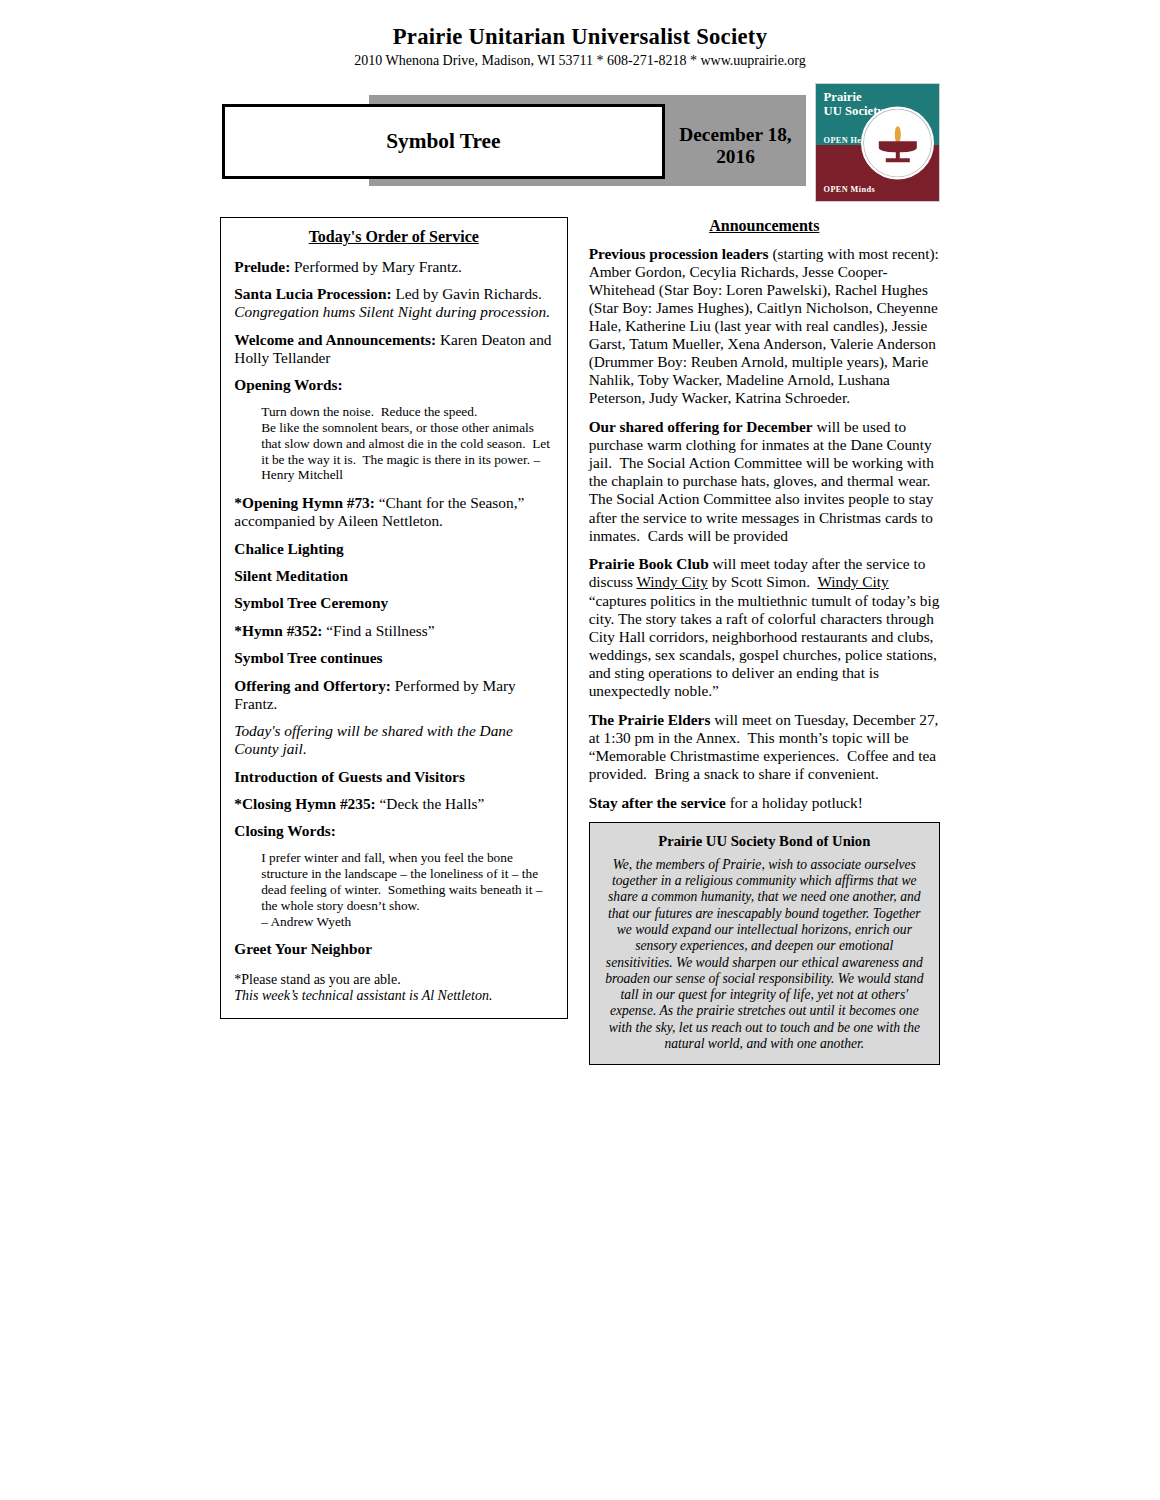Prairie Unitarian Universalist Society
2010 Whenona Drive, Madison, WI 53711 * 608-271-8218 * www.uuprairie.org
Symbol Tree
December 18, 2016
Prairie
UU Society
OPEN Hearts
OPEN Minds
Today's Order of Service
Prelude: Performed by Mary Frantz.
Santa Lucia Procession: Led by Gavin Richards.
Congregation hums Silent Night during procession.
Welcome and Announcements: Karen Deaton and Holly Tellander
Opening Words:
Turn down the noise. Reduce the speed.
Be like the somnolent bears, or those other animals that slow down and almost die in the cold season. Let it be the way it is. The magic is there in its power. – Henry Mitchell
*Opening Hymn #73: “Chant for the Season,” accompanied by Aileen Nettleton.
Chalice Lighting
Silent Meditation
Symbol Tree Ceremony
*Hymn #352: “Find a Stillness”
Symbol Tree continues
Offering and Offertory: Performed by Mary Frantz.
Today's offering will be shared with the Dane County jail.
Introduction of Guests and Visitors
*Closing Hymn #235: “Deck the Halls”
Closing Words:
I prefer winter and fall, when you feel the bone structure in the landscape – the loneliness of it – the dead feeling of winter. Something waits beneath it – the whole story doesn’t show.
– Andrew Wyeth
Greet Your Neighbor
*Please stand as you are able.
This week’s technical assistant is Al Nettleton.
Announcements
Previous procession leaders (starting with most recent): Amber Gordon, Cecylia Richards, Jesse Cooper-Whitehead (Star Boy: Loren Pawelski), Rachel Hughes (Star Boy: James Hughes), Caitlyn Nicholson, Cheyenne Hale, Katherine Liu (last year with real candles), Jessie Garst, Tatum Mueller, Xena Anderson, Valerie Anderson (Drummer Boy: Reuben Arnold, multiple years), Marie Nahlik, Toby Wacker, Madeline Arnold, Lushana Peterson, Judy Wacker, Katrina Schroeder.
Our shared offering for December will be used to purchase warm clothing for inmates at the Dane County jail. The Social Action Committee will be working with the chaplain to purchase hats, gloves, and thermal wear. The Social Action Committee also invites people to stay after the service to write messages in Christmas cards to inmates. Cards will be provided
Prairie Book Club will meet today after the service to discuss Windy City by Scott Simon. Windy City “captures politics in the multiethnic tumult of today’s big city. The story takes a raft of colorful characters through City Hall corridors, neighborhood restaurants and clubs, weddings, sex scandals, gospel churches, police stations, and sting operations to deliver an ending that is unexpectedly noble.”
The Prairie Elders will meet on Tuesday, December 27, at 1:30 pm in the Annex. This month’s topic will be “Memorable Christmastime experiences. Coffee and tea provided. Bring a snack to share if convenient.
Stay after the service for a holiday potluck!
Prairie UU Society Bond of Union
We, the members of Prairie, wish to associate ourselves together in a religious community which affirms that we share a common humanity, that we need one another, and that our futures are inescapably bound together. Together we would expand our intellectual horizons, enrich our sensory experiences, and deepen our emotional sensitivities. We would sharpen our ethical awareness and broaden our sense of social responsibility. We would stand tall in our quest for integrity of life, yet not at others' expense. As the prairie stretches out until it becomes one with the sky, let us reach out to touch and be one with the natural world, and with one another.